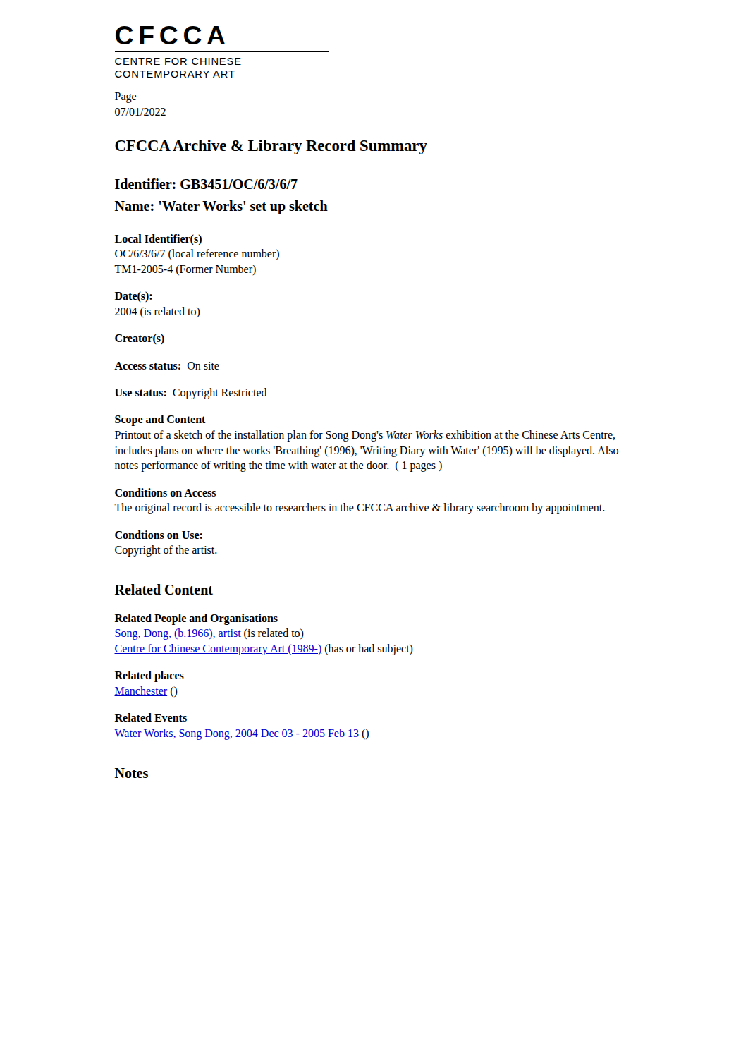CFCCA
Centre for Chinese
Contemporary Art
Page
07/01/2022
CFCCA Archive & Library Record Summary
Identifier: GB3451/OC/6/3/6/7
Name: 'Water Works' set up sketch
Local Identifier(s)
OC/6/3/6/7 (local reference number)
TM1-2005-4 (Former Number)
Date(s):
2004 (is related to)
Creator(s)
Access status: On site
Use status: Copyright Restricted
Scope and Content
Printout of a sketch of the installation plan for Song Dong's Water Works exhibition at the Chinese Arts Centre, includes plans on where the works 'Breathing' (1996), 'Writing Diary with Water' (1995) will be displayed. Also notes performance of writing the time with water at the door. ( 1 pages )
Conditions on Access
The original record is accessible to researchers in the CFCCA archive & library searchroom by appointment.
Condtions on Use:
Copyright of the artist.
Related Content
Related People and Organisations
Song, Dong, (b.1966), artist (is related to)
Centre for Chinese Contemporary Art (1989-) (has or had subject)
Related places
Manchester ()
Related Events
Water Works, Song Dong, 2004 Dec 03 - 2005 Feb 13 ()
Notes